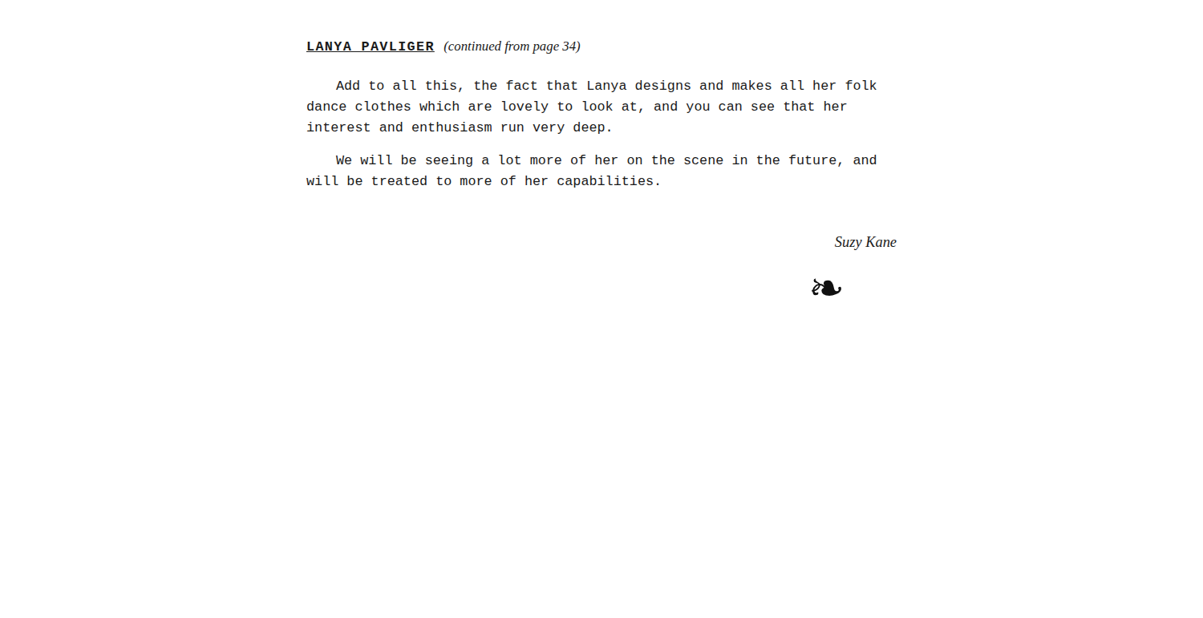LANYA PAVLIGER (continued from page 34)
Add to all this, the fact that Lanya designs and makes all her folk dance clothes which are lovely to look at, and you can see that her interest and enthusiasm run very deep.
We will be seeing a lot more of her on the scene in the future, and will be treated to more of her capabilities.
Suzy Kane
❧